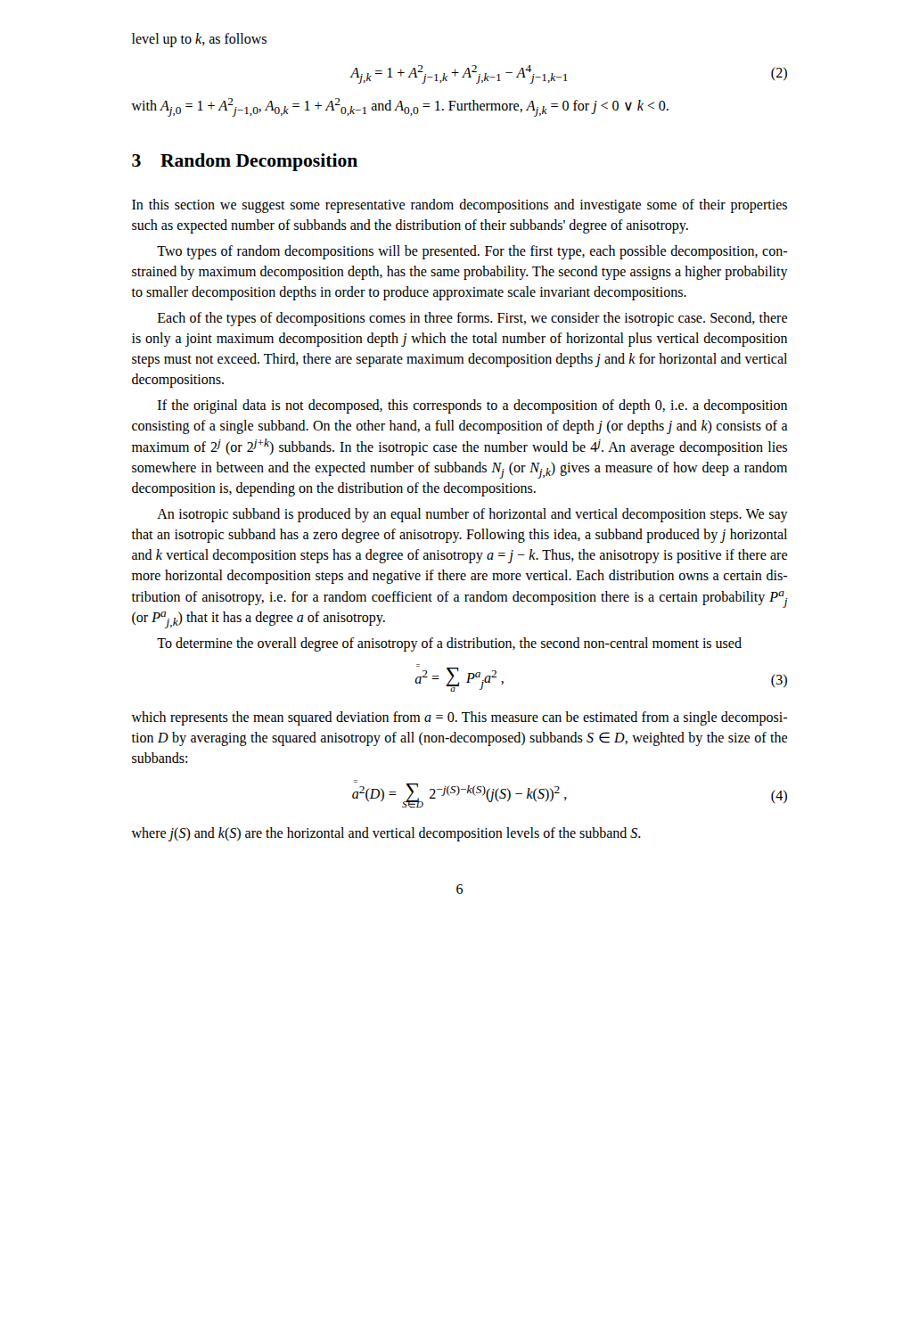level up to k, as follows
Aj,k = 1 + A2j−1,k + A2j,k−1 − A4j−1,k−1 (2)
with Aj,0 = 1 + A2j−1,0, A0,k = 1 + A20,k−1 and A0,0 = 1. Furthermore, Aj,k = 0 for j < 0 ∨ k < 0.
3 Random Decomposition
In this section we suggest some representative random decompositions and investigate some of their properties such as expected number of subbands and the distribution of their subbands' degree of anisotropy.
Two types of random decompositions will be presented. For the first type, each possible decomposition, constrained by maximum decomposition depth, has the same probability. The second type assigns a higher probability to smaller decomposition depths in order to produce approximate scale invariant decompositions.
Each of the types of decompositions comes in three forms. First, we consider the isotropic case. Second, there is only a joint maximum decomposition depth j which the total number of horizontal plus vertical decomposition steps must not exceed. Third, there are separate maximum decomposition depths j and k for horizontal and vertical decompositions.
If the original data is not decomposed, this corresponds to a decomposition of depth 0, i.e. a decomposition consisting of a single subband. On the other hand, a full decomposition of depth j (or depths j and k) consists of a maximum of 2j (or 2j+k) subbands. In the isotropic case the number would be 4j. An average decomposition lies somewhere in between and the expected number of subbands Nj (or Nj,k) gives a measure of how deep a random decomposition is, depending on the distribution of the decompositions.
An isotropic subband is produced by an equal number of horizontal and vertical decomposition steps. We say that an isotropic subband has a zero degree of anisotropy. Following this idea, a subband produced by j horizontal and k vertical decomposition steps has a degree of anisotropy a = j − k. Thus, the anisotropy is positive if there are more horizontal decomposition steps and negative if there are more vertical. Each distribution owns a certain distribution of anisotropy, i.e. for a random coefficient of a random decomposition there is a certain probability Paj (or Paj,k) that it has a degree a of anisotropy.
To determine the overall degree of anisotropy of a distribution, the second non-central moment is used
a2 = ∑a Paja2 , (3)
which represents the mean squared deviation from a = 0. This measure can be estimated from a single decomposition D by averaging the squared anisotropy of all (non-decomposed) subbands S ∈ D, weighted by the size of the subbands:
a2(D) = ∑S∈D 2−j(S)−k(S)(j(S) − k(S))2 , (4)
where j(S) and k(S) are the horizontal and vertical decomposition levels of the subband S.
6